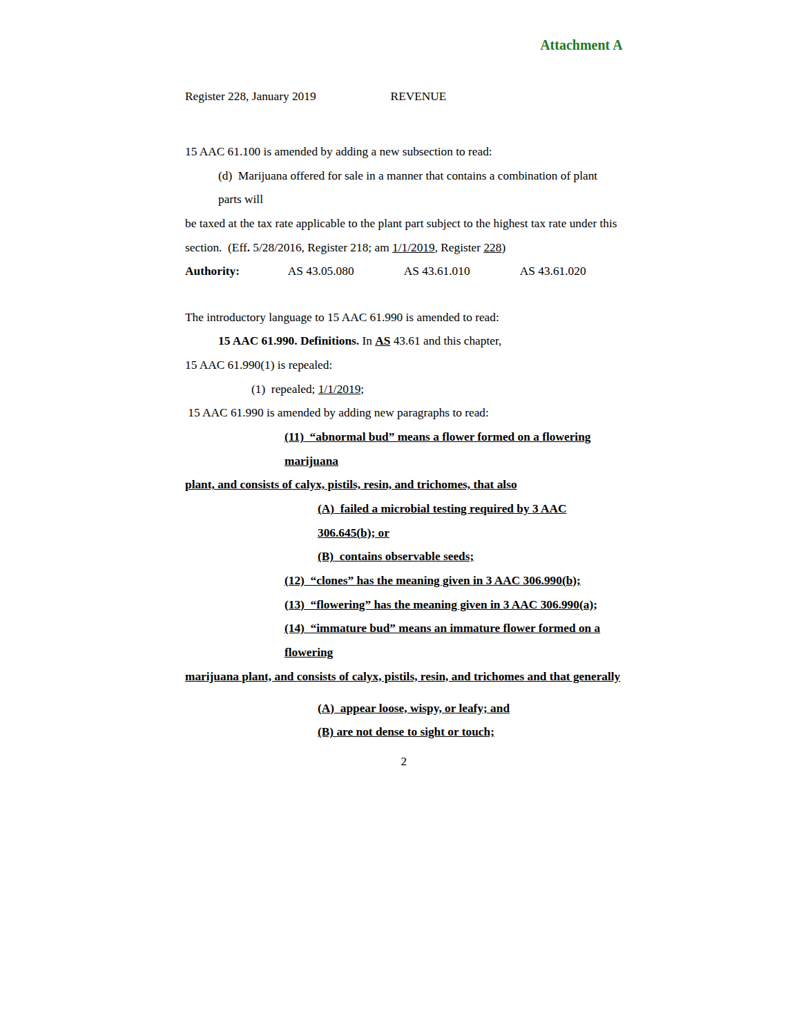Attachment A
Register 228, January 2019 REVENUE
15 AAC 61.100 is amended by adding a new subsection to read:
(d) Marijuana offered for sale in a manner that contains a combination of plant parts will
be taxed at the tax rate applicable to the plant part subject to the highest tax rate under this
section. (Eff. 5/28/2016, Register 218; am 1/1/2019, Register 228)
Authority: AS 43.05.080 AS 43.61.010 AS 43.61.020
The introductory language to 15 AAC 61.990 is amended to read:
15 AAC 61.990. Definitions. In AS 43.61 and this chapter,
15 AAC 61.990(1) is repealed:
(1) repealed; 1/1/2019;
15 AAC 61.990 is amended by adding new paragraphs to read:
(11) “abnormal bud” means a flower formed on a flowering marijuana
plant, and consists of calyx, pistils, resin, and trichomes, that also
(A) failed a microbial testing required by 3 AAC 306.645(b); or
(B) contains observable seeds;
(12) “clones” has the meaning given in 3 AAC 306.990(b);
(13) “flowering” has the meaning given in 3 AAC 306.990(a);
(14) “immature bud” means an immature flower formed on a flowering
marijuana plant, and consists of calyx, pistils, resin, and trichomes and that generally
(A) appear loose, wispy, or leafy; and
(B) are not dense to sight or touch;
2